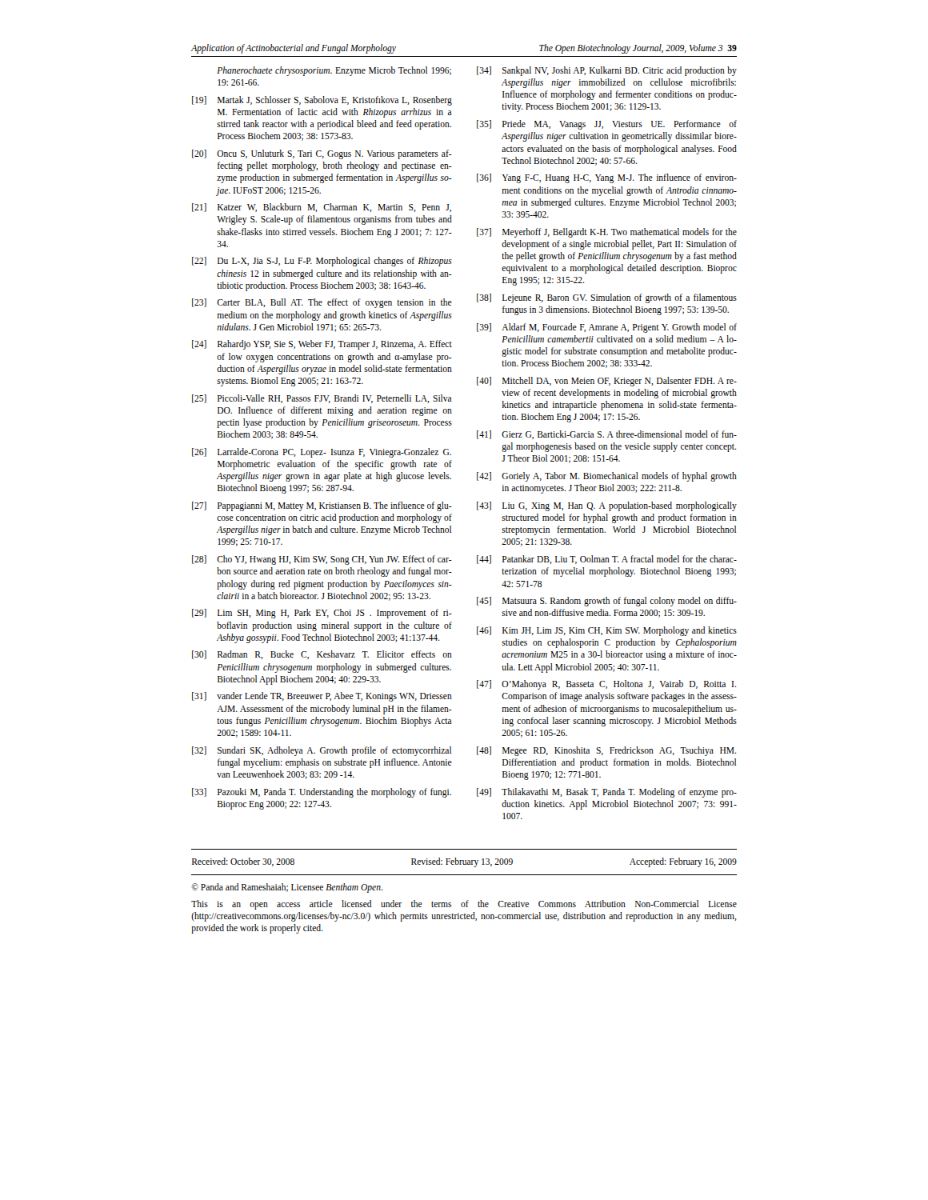Application of Actinobacterial and Fungal Morphology
The Open Biotechnology Journal, 2009, Volume 3 39
[18] Phanerochaete chrysosporium. Enzyme Microb Technol 1996; 19: 261-66.
[19] Martak J, Schlosser S, Sabolova E, Kristofıkova L, Rosenberg M. Fermentation of lactic acid with Rhizopus arrhizus in a stirred tank reactor with a periodical bleed and feed operation. Process Biochem 2003; 38: 1573-83.
[20] Oncu S, Unluturk S, Tari C, Gogus N. Various parameters affecting pellet morphology, broth rheology and pectinase enzyme production in submerged fermentation in Aspergillus sojae. IUFoST 2006; 1215-26.
[21] Katzer W, Blackburn M, Charman K, Martin S, Penn J, Wrigley S. Scale-up of filamentous organisms from tubes and shake-flasks into stirred vessels. Biochem Eng J 2001; 7: 127-34.
[22] Du L-X, Jia S-J, Lu F-P. Morphological changes of Rhizopus chinesis 12 in submerged culture and its relationship with antibiotic production. Process Biochem 2003; 38: 1643-46.
[23] Carter BLA, Bull AT. The effect of oxygen tension in the medium on the morphology and growth kinetics of Aspergillus nidulans. J Gen Microbiol 1971; 65: 265-73.
[24] Rahardjo YSP, Sie S, Weber FJ, Tramper J, Rinzema, A. Effect of low oxygen concentrations on growth and α-amylase production of Aspergillus oryzae in model solid-state fermentation systems. Biomol Eng 2005; 21: 163-72.
[25] Piccoli-Valle RH, Passos FJV, Brandi IV, Peternelli LA, Silva DO. Influence of different mixing and aeration regime on pectin lyase production by Penicillium griseoroseum. Process Biochem 2003; 38: 849-54.
[26] Larralde-Corona PC, Lopez- Isunza F, Viniegra-Gonzalez G. Morphometric evaluation of the specific growth rate of Aspergillus niger grown in agar plate at high glucose levels. Biotechnol Bioeng 1997; 56: 287-94.
[27] Pappagianni M, Mattey M, Kristiansen B. The influence of glucose concentration on citric acid production and morphology of Aspergillus niger in batch and culture. Enzyme Microb Technol 1999; 25: 710-17.
[28] Cho YJ, Hwang HJ, Kim SW, Song CH, Yun JW. Effect of carbon source and aeration rate on broth rheology and fungal morphology during red pigment production by Paecilomyces sinclairii in a batch bioreactor. J Biotechnol 2002; 95: 13-23.
[29] Lim SH, Ming H, Park EY, Choi JS . Improvement of riboflavin production using mineral support in the culture of Ashbya gossypii. Food Technol Biotechnol 2003; 41:137-44.
[30] Radman R, Bucke C, Keshavarz T. Elicitor effects on Penicillium chrysogenum morphology in submerged cultures. Biotechnol Appl Biochem 2004; 40: 229-33.
[31] vander Lende TR, Breeuwer P, Abee T, Konings WN, Driessen AJM. Assessment of the microbody luminal pH in the filamentous fungus Penicillium chrysogenum. Biochim Biophys Acta 2002; 1589: 104-11.
[32] Sundari SK, Adholeya A. Growth profile of ectomycorrhizal fungal mycelium: emphasis on substrate pH influence. Antonie van Leeuwenhoek 2003; 83: 209 -14.
[33] Pazouki M, Panda T. Understanding the morphology of fungi. Bioproc Eng 2000; 22: 127-43.
[34] Sankpal NV, Joshi AP, Kulkarni BD. Citric acid production by Aspergillus niger immobilized on cellulose microfibrils: Influence of morphology and fermenter conditions on productivity. Process Biochem 2001; 36: 1129-13.
[35] Priede MA, Vanags JJ, Viesturs UE. Performance of Aspergillus niger cultivation in geometrically dissimilar bioreactors evaluated on the basis of morphological analyses. Food Technol Biotechnol 2002; 40: 57-66.
[36] Yang F-C, Huang H-C, Yang M-J. The influence of environment conditions on the mycelial growth of Antrodia cinnamomea in submerged cultures. Enzyme Microbiol Technol 2003; 33: 395-402.
[37] Meyerhoff J, Bellgardt K-H. Two mathematical models for the development of a single microbial pellet, Part II: Simulation of the pellet growth of Penicillium chrysogenum by a fast method equivivalent to a morphological detailed description. Bioproc Eng 1995; 12: 315-22.
[38] Lejeune R, Baron GV. Simulation of growth of a filamentous fungus in 3 dimensions. Biotechnol Bioeng 1997; 53: 139-50.
[39] Aldarf M, Fourcade F, Amrane A, Prigent Y. Growth model of Penicillium camembertii cultivated on a solid medium – A logistic model for substrate consumption and metabolite production. Process Biochem 2002; 38: 333-42.
[40] Mitchell DA, von Meien OF, Krieger N, Dalsenter FDH. A review of recent developments in modeling of microbial growth kinetics and intraparticle phenomena in solid-state fermentation. Biochem Eng J 2004; 17: 15-26.
[41] Gierz G, Barticki-Garcia S. A three-dimensional model of fungal morphogenesis based on the vesicle supply center concept. J Theor Biol 2001; 208: 151-64.
[42] Goriely A, Tabor M. Biomechanical models of hyphal growth in actinomycetes. J Theor Biol 2003; 222: 211-8.
[43] Liu G, Xing M, Han Q. A population-based morphologically structured model for hyphal growth and product formation in streptomycin fermentation. World J Microbiol Biotechnol 2005; 21: 1329-38.
[44] Patankar DB, Liu T, Oolman T. A fractal model for the characterization of mycelial morphology. Biotechnol Bioeng 1993; 42: 571-78
[45] Matsuura S. Random growth of fungal colony model on diffusive and non-diffusive media. Forma 2000; 15: 309-19.
[46] Kim JH, Lim JS, Kim CH, Kim SW. Morphology and kinetics studies on cephalosporin C production by Cephalosporium acremonium M25 in a 30-l bioreactor using a mixture of inocula. Lett Appl Microbiol 2005; 40: 307-11.
[47] O’Mahonya R, Basseta C, Holtona J, Vairab D, Roitta I. Comparison of image analysis software packages in the assessment of adhesion of microorganisms to mucosalepithelium using confocal laser scanning microscopy. J Microbiol Methods 2005; 61: 105-26.
[48] Megee RD, Kinoshita S, Fredrickson AG, Tsuchiya HM. Differentiation and product formation in molds. Biotechnol Bioeng 1970; 12: 771-801.
[49] Thilakavathi M, Basak T, Panda T. Modeling of enzyme production kinetics. Appl Microbiol Biotechnol 2007; 73: 991-1007.
Received: October 30, 2008 Revised: February 13, 2009 Accepted: February 16, 2009
© Panda and Rameshaiah; Licensee Bentham Open.
This is an open access article licensed under the terms of the Creative Commons Attribution Non-Commercial License (http://creativecommons.org/licenses/by-nc/3.0/) which permits unrestricted, non-commercial use, distribution and reproduction in any medium, provided the work is properly cited.